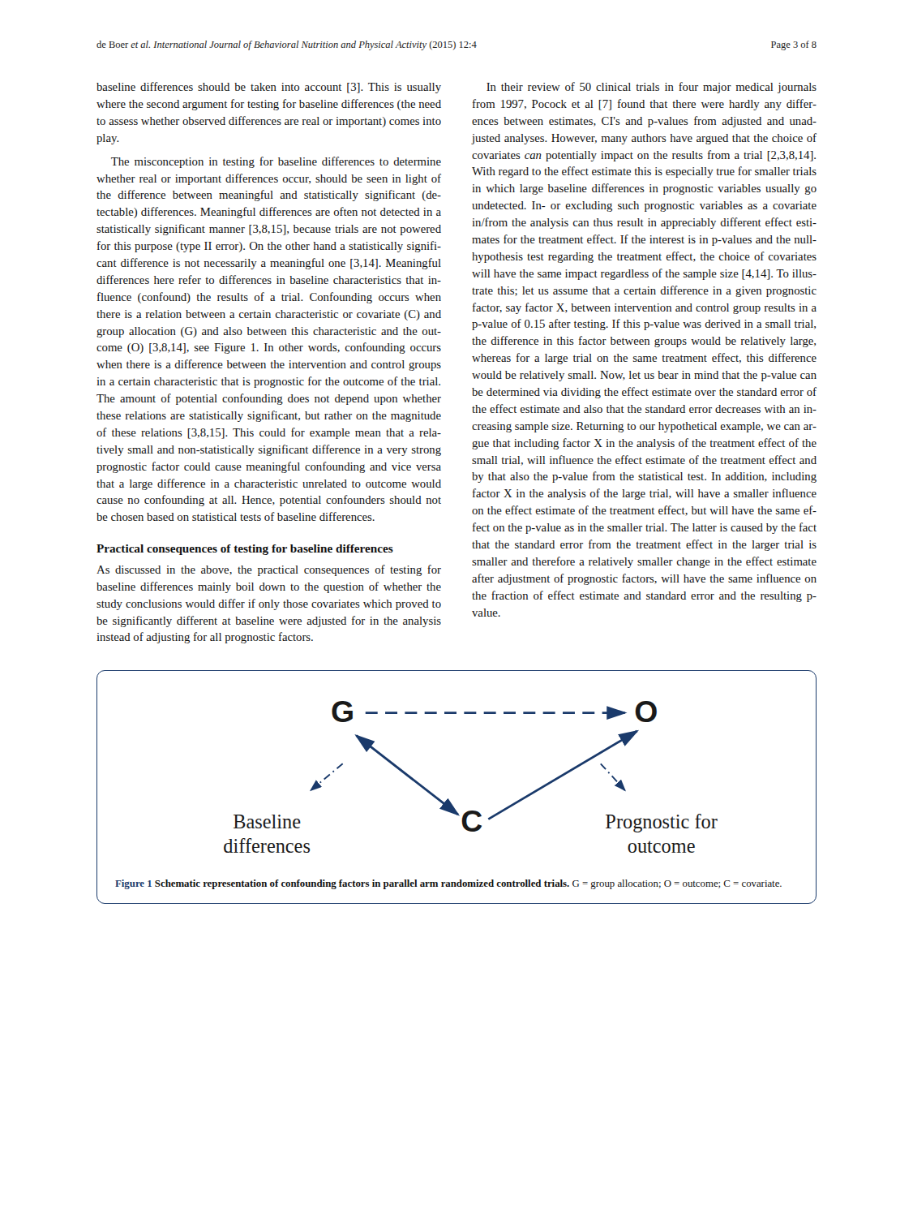de Boer et al. International Journal of Behavioral Nutrition and Physical Activity (2015) 12:4 Page 3 of 8
baseline differences should be taken into account [3]. This is usually where the second argument for testing for baseline differences (the need to assess whether observed differences are real or important) comes into play.
The misconception in testing for baseline differences to determine whether real or important differences occur, should be seen in light of the difference between meaningful and statistically significant (detectable) differences. Meaningful differences are often not detected in a statistically significant manner [3,8,15], because trials are not powered for this purpose (type II error). On the other hand a statistically significant difference is not necessarily a meaningful one [3,14]. Meaningful differences here refer to differences in baseline characteristics that influence (confound) the results of a trial. Confounding occurs when there is a relation between a certain characteristic or covariate (C) and group allocation (G) and also between this characteristic and the outcome (O) [3,8,14], see Figure 1. In other words, confounding occurs when there is a difference between the intervention and control groups in a certain characteristic that is prognostic for the outcome of the trial. The amount of potential confounding does not depend upon whether these relations are statistically significant, but rather on the magnitude of these relations [3,8,15]. This could for example mean that a relatively small and non-statistically significant difference in a very strong prognostic factor could cause meaningful confounding and vice versa that a large difference in a characteristic unrelated to outcome would cause no confounding at all. Hence, potential confounders should not be chosen based on statistical tests of baseline differences.
Practical consequences of testing for baseline differences
As discussed in the above, the practical consequences of testing for baseline differences mainly boil down to the question of whether the study conclusions would differ if only those covariates which proved to be significantly different at baseline were adjusted for in the analysis instead of adjusting for all prognostic factors.
In their review of 50 clinical trials in four major medical journals from 1997, Pocock et al [7] found that there were hardly any differences between estimates, CI's and p-values from adjusted and unadjusted analyses. However, many authors have argued that the choice of covariates can potentially impact on the results from a trial [2,3,8,14]. With regard to the effect estimate this is especially true for smaller trials in which large baseline differences in prognostic variables usually go undetected. In- or excluding such prognostic variables as a covariate in/from the analysis can thus result in appreciably different effect estimates for the treatment effect. If the interest is in p-values and the null-hypothesis test regarding the treatment effect, the choice of covariates will have the same impact regardless of the sample size [4,14]. To illustrate this; let us assume that a certain difference in a given prognostic factor, say factor X, between intervention and control group results in a p-value of 0.15 after testing. If this p-value was derived in a small trial, the difference in this factor between groups would be relatively large, whereas for a large trial on the same treatment effect, this difference would be relatively small. Now, let us bear in mind that the p-value can be determined via dividing the effect estimate over the standard error of the effect estimate and also that the standard error decreases with an increasing sample size. Returning to our hypothetical example, we can argue that including factor X in the analysis of the treatment effect of the small trial, will influence the effect estimate of the treatment effect and by that also the p-value from the statistical test. In addition, including factor X in the analysis of the large trial, will have a smaller influence on the effect estimate of the treatment effect, but will have the same effect on the p-value as in the smaller trial. The latter is caused by the fact that the standard error from the treatment effect in the larger trial is smaller and therefore a relatively smaller change in the effect estimate after adjustment of prognostic factors, will have the same influence on the fraction of effect estimate and standard error and the resulting p-value.
G O C Baseline differences Prognostic for outcome
Figure 1 Schematic representation of confounding factors in parallel arm randomized controlled trials. G = group allocation; O = outcome; C = covariate.